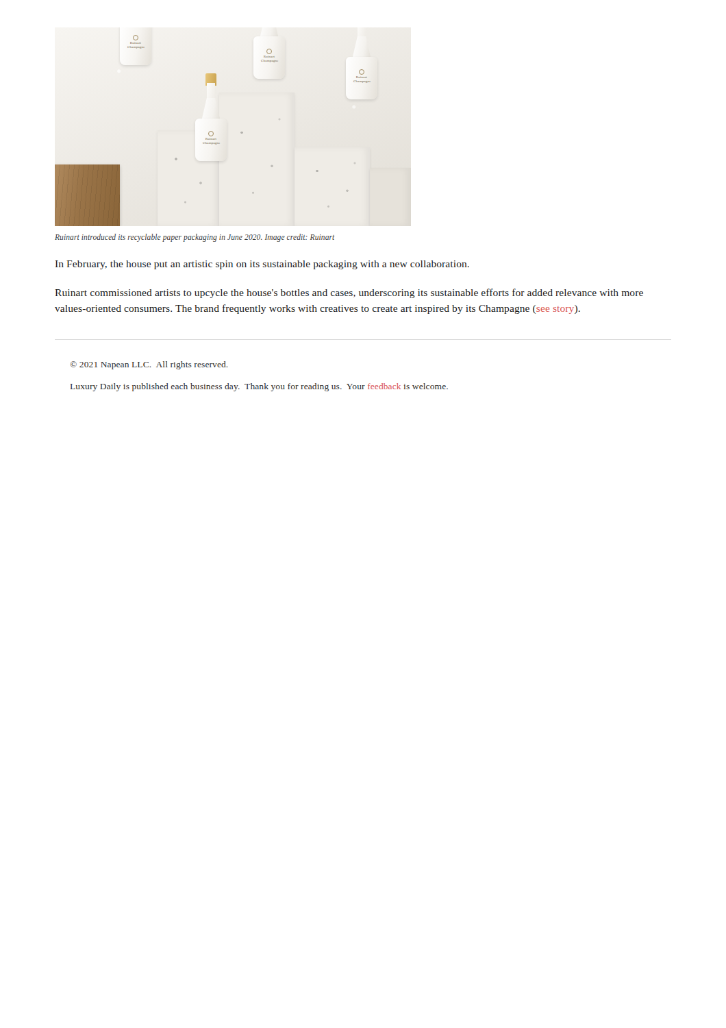Ruinart
Champagne
Ruinart
Champagne
Ruinart
Champagne
Ruinart
Champagne
Ruinart introduced its recyclable paper packaging in June 2020. Image credit: Ruinart
In February, the house put an artistic spin on its sustainable packaging with a new collaboration.
Ruinart commissioned artists to upcycle the house's bottles and cases, underscoring its sustainable efforts for added relevance with more values-oriented consumers. The brand frequently works with creatives to create art inspired by its Champagne (see story).
© 2021 Napean LLC. All rights reserved.
Luxury Daily is published each business day. Thank you for reading us. Your feedback is welcome.